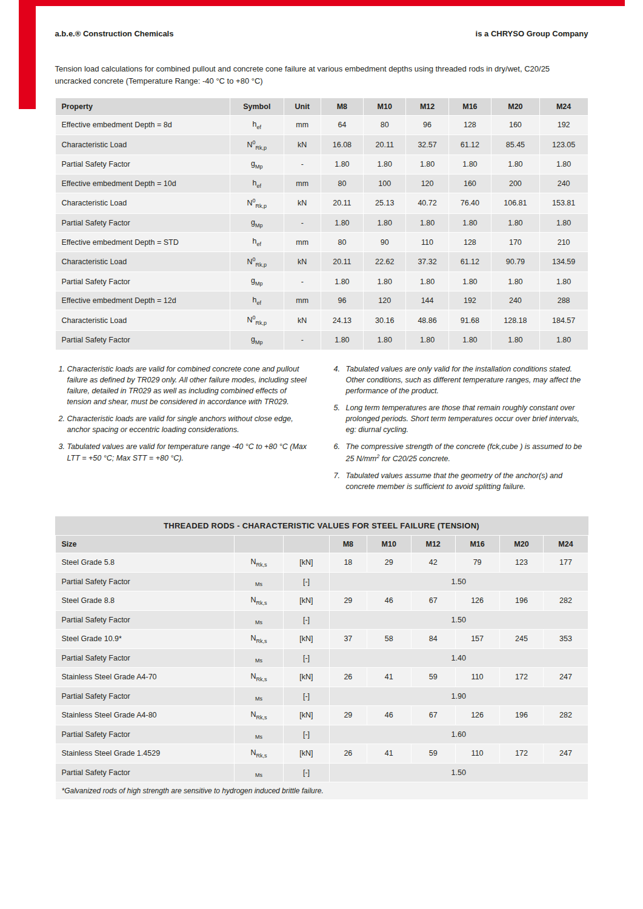a.b.e.® Construction Chemicals
is a CHRYSO Group Company
Tension load calculations for combined pullout and concrete cone failure at various embedment depths using threaded rods in dry/wet, C20/25 uncracked concrete (Temperature Range: -40 °C to +80 °C)
| Property | Symbol | Unit | M8 | M10 | M12 | M16 | M20 | M24 |
| --- | --- | --- | --- | --- | --- | --- | --- | --- |
| Effective embedment Depth = 8d | h ef | mm | 64 | 80 | 96 | 128 | 160 | 192 |
| Characteristic Load | N 0 Rk,p | kN | 16.08 | 20.11 | 32.57 | 61.12 | 85.45 | 123.05 |
| Partial Safety Factor | g Mp | - | 1.80 | 1.80 | 1.80 | 1.80 | 1.80 | 1.80 |
| Effective embedment Depth = 10d | h ef | mm | 80 | 100 | 120 | 160 | 200 | 240 |
| Characteristic Load | N 0 Rk,p | kN | 20.11 | 25.13 | 40.72 | 76.40 | 106.81 | 153.81 |
| Partial Safety Factor | g Mp | - | 1.80 | 1.80 | 1.80 | 1.80 | 1.80 | 1.80 |
| Effective embedment Depth = STD | h ef | mm | 80 | 90 | 110 | 128 | 170 | 210 |
| Characteristic Load | N 0 Rk,p | kN | 20.11 | 22.62 | 37.32 | 61.12 | 90.79 | 134.59 |
| Partial Safety Factor | g Mp | - | 1.80 | 1.80 | 1.80 | 1.80 | 1.80 | 1.80 |
| Effective embedment Depth = 12d | h ef | mm | 96 | 120 | 144 | 192 | 240 | 288 |
| Characteristic Load | N 0 Rk,p | kN | 24.13 | 30.16 | 48.86 | 91.68 | 128.18 | 184.57 |
| Partial Safety Factor | g Mp | - | 1.80 | 1.80 | 1.80 | 1.80 | 1.80 | 1.80 |
Characteristic loads are valid for combined concrete cone and pullout failure as defined by TR029 only. All other failure modes, including steel failure, detailed in TR029 as well as including combined effects of tension and shear, must be considered in accordance with TR029.
Characteristic loads are valid for single anchors without close edge, anchor spacing or eccentric loading considerations.
Tabulated values are valid for temperature range -40 °C to +80 °C (Max LTT = +50 °C; Max STT = +80 °C).
Tabulated values are only valid for the installation conditions stated. Other conditions, such as different temperature ranges, may affect the performance of the product.
Long term temperatures are those that remain roughly constant over prolonged periods. Short term temperatures occur over brief intervals, eg: diurnal cycling.
The compressive strength of the concrete (fck,cube ) is assumed to be 25 N/mm2 for C20/25 concrete.
Tabulated values assume that the geometry of the anchor(s) and concrete member is sufficient to avoid splitting failure.
THREADED RODS - CHARACTERISTIC VALUES FOR STEEL FAILURE (TENSION)
| Size | | | M8 | M10 | M12 | M16 | M20 | M24 |
| --- | --- | --- | --- | --- | --- | --- | --- | --- |
| Steel Grade 5.8 | N Rk,s | [kN] | 18 | 29 | 42 | 79 | 123 | 177 |
| Partial Safety Factor | Ms | [-] | 1.50 |
| Steel Grade 8.8 | N Rk,s | [kN] | 29 | 46 | 67 | 126 | 196 | 282 |
| Partial Safety Factor | Ms | [-] | 1.50 |
| Steel Grade 10.9* | N Rk,s | [kN] | 37 | 58 | 84 | 157 | 245 | 353 |
| Partial Safety Factor | Ms | [-] | 1.40 |
| Stainless Steel Grade A4-70 | N Rk,s | [kN] | 26 | 41 | 59 | 110 | 172 | 247 |
| Partial Safety Factor | Ms | [-] | 1.90 |
| Stainless Steel Grade A4-80 | N Rk,s | [kN] | 29 | 46 | 67 | 126 | 196 | 282 |
| Partial Safety Factor | Ms | [-] | 1.60 |
| Stainless Steel Grade 1.4529 | N Rk,s | [kN] | 26 | 41 | 59 | 110 | 172 | 247 |
| Partial Safety Factor | Ms | [-] | 1.50 |
| *Galvanized rods of high strength are sensitive to hydrogen induced brittle failure. |